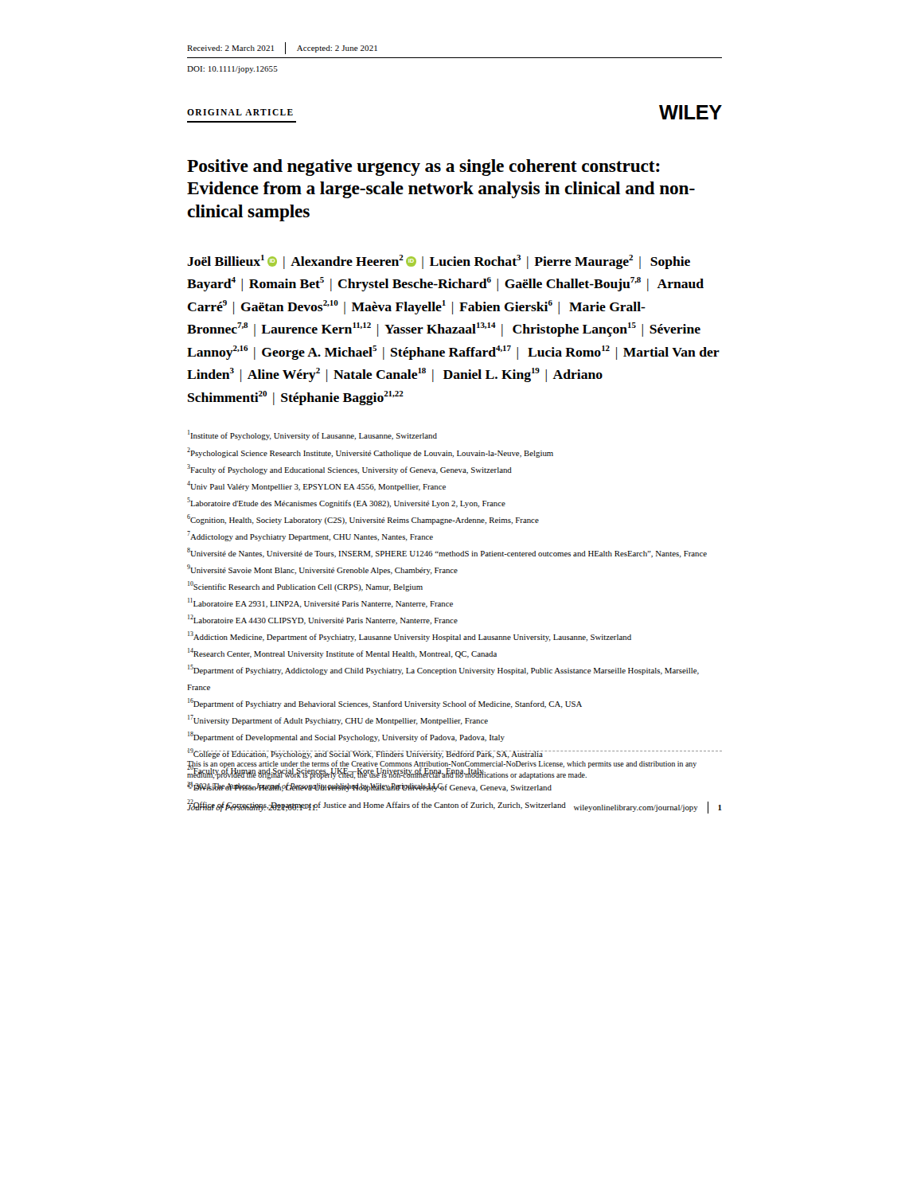Received: 2 March 2021 Accepted: 2 June 2021
DOI: 10.1111/jopy.12655
ORIGINAL ARTICLE
WILEY
Positive and negative urgency as a single coherent construct: Evidence from a large-scale network analysis in clinical and non-clinical samples
Joël Billieux1 |Alexandre Heeren2 |Lucien Rochat3|Pierre Maurage2| Sophie Bayard4|Romain Bet5|Chrystel Besche-Richard6|Gaëlle Challet-Bouju7,8| Arnaud Carré9|Gaëtan Devos2,10|Maèva Flayelle1|Fabien Gierski6| Marie Grall-Bronnec7,8|Laurence Kern11,12|Yasser Khazaal13,14| Christophe Lançon15|Séverine Lannoy2,16|George A. Michael5|Stéphane Raffard4,17| Lucia Romo12|Martial Van der Linden3|Aline Wéry2|Natale Canale18| Daniel L. King19|Adriano Schimmenti20|Stéphanie Baggio21,22
1Institute of Psychology, University of Lausanne, Lausanne, Switzerland
2Psychological Science Research Institute, Université Catholique de Louvain, Louvain-la-Neuve, Belgium
3Faculty of Psychology and Educational Sciences, University of Geneva, Geneva, Switzerland
4Univ Paul Valéry Montpellier 3, EPSYLON EA 4556, Montpellier, France
5Laboratoire d'Etude des Mécanismes Cognitifs (EA 3082), Université Lyon 2, Lyon, France
6Cognition, Health, Society Laboratory (C2S), Université Reims Champagne-Ardenne, Reims, France
7Addictology and Psychiatry Department, CHU Nantes, Nantes, France
8Université de Nantes, Université de Tours, INSERM, SPHERE U1246 “methodS in Patient-centered outcomes and HEalth ResEarch”, Nantes, France
9Université Savoie Mont Blanc, Université Grenoble Alpes, Chambéry, France
10Scientific Research and Publication Cell (CRPS), Namur, Belgium
11Laboratoire EA 2931, LINP2A, Université Paris Nanterre, Nanterre, France
12Laboratoire EA 4430 CLIPSYD, Université Paris Nanterre, Nanterre, France
13Addiction Medicine, Department of Psychiatry, Lausanne University Hospital and Lausanne University, Lausanne, Switzerland
14Research Center, Montreal University Institute of Mental Health, Montreal, QC, Canada
15Department of Psychiatry, Addictology and Child Psychiatry, La Conception University Hospital, Public Assistance Marseille Hospitals, Marseille, France
16Department of Psychiatry and Behavioral Sciences, Stanford University School of Medicine, Stanford, CA, USA
17University Department of Adult Psychiatry, CHU de Montpellier, Montpellier, France
18Department of Developmental and Social Psychology, University of Padova, Padova, Italy
19College of Education, Psychology, and Social Work, Flinders University, Bedford Park, SA, Australia
20Faculty of Human and Social Sciences, UKE—Kore University of Enna, Enna, Italy
21Division of Prison Health, Geneva University Hospitals and University of Geneva, Geneva, Switzerland
22Office of Corrections, Department of Justice and Home Affairs of the Canton of Zurich, Zurich, Switzerland
This is an open access article under the terms of the Creative Commons Attribution-NonCommercial-NoDerivs License, which permits use and distribution in any medium, provided the original work is properly cited, the use is non-commercial and no modifications or adaptations are made.
© 2021 The Authors. Journal of Personality published by Wiley Periodicals LLC
Journal of Personality. 2021;00:1–11.
wileyonlinelibrary.com/journal/jopy 1